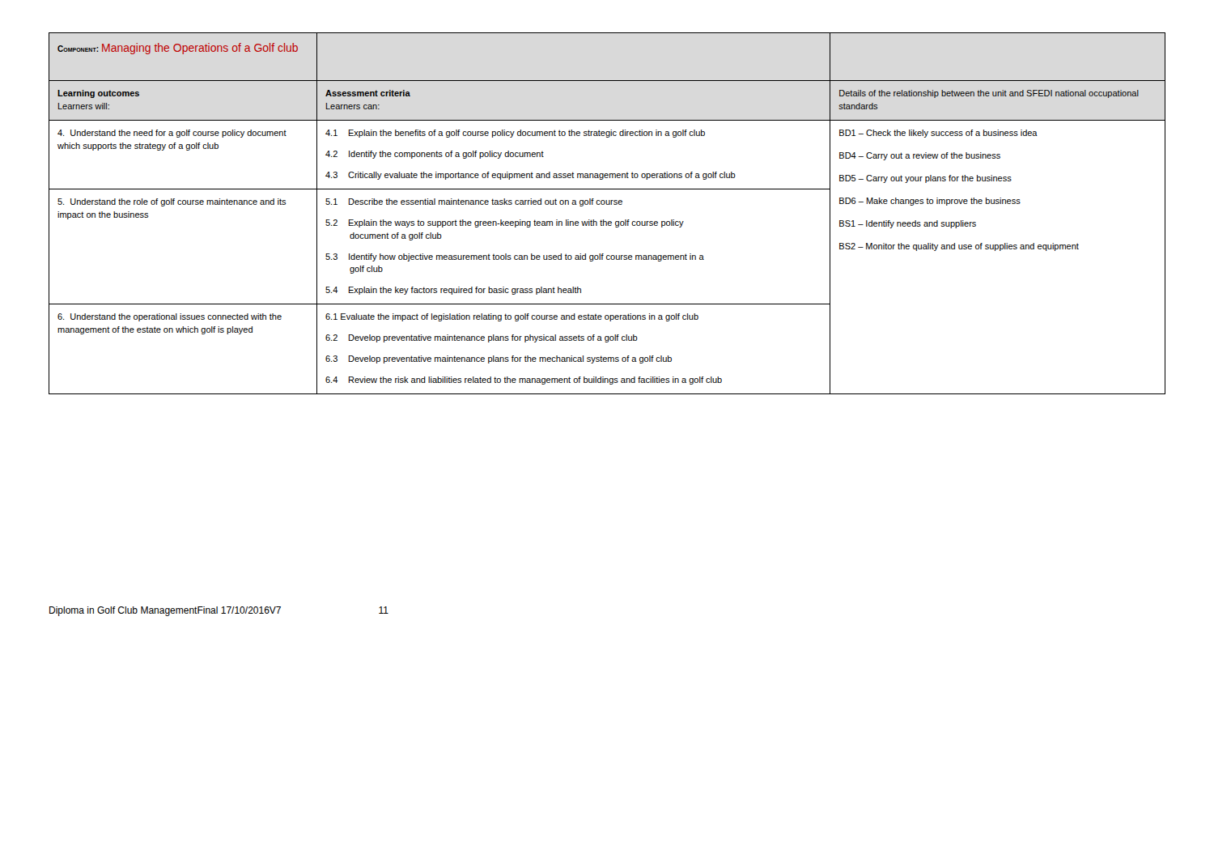| Component: Managing the Operations of a Golf club | | | | |
| Learning outcomes Learners will: | Assessment criteria Learners can: | | | Details of the relationship between the unit and SFEDI national occupational standards |
| 4. Understand the need for a golf course policy document which supports the strategy of a golf club | 4.1 Explain the benefits of a golf course policy document to the strategic direction in a golf club 4.2 Identify the components of a golf policy document 4.3 Critically evaluate the importance of equipment and asset management to operations of a golf club | | | BD1 – Check the likely success of a business idea BD4 – Carry out a review of the business BD5 – Carry out your plans for the business BD6 – Make changes to improve the business BS1 – Identify needs and suppliers BS2 – Monitor the quality and use of supplies and equipment |
| 5. Understand the role of golf course maintenance and its impact on the business | 5.1 Describe the essential maintenance tasks carried out on a golf course 5.2 Explain the ways to support the green-keeping team in line with the golf course policy document of a golf club 5.3 Identify how objective measurement tools can be used to aid golf course management in a golf club 5.4 Explain the key factors required for basic grass plant health | | |
| 6. Understand the operational issues connected with the management of the estate on which golf is played | 6.1 Evaluate the impact of legislation relating to golf course and estate operations in a golf club 6.2 Develop preventative maintenance plans for physical assets of a golf club 6.3 Develop preventative maintenance plans for the mechanical systems of a golf club 6.4 Review the risk and liabilities related to the management of buildings and facilities in a golf club | | |
Diploma in Golf Club ManagementFinal 17/10/2016V711